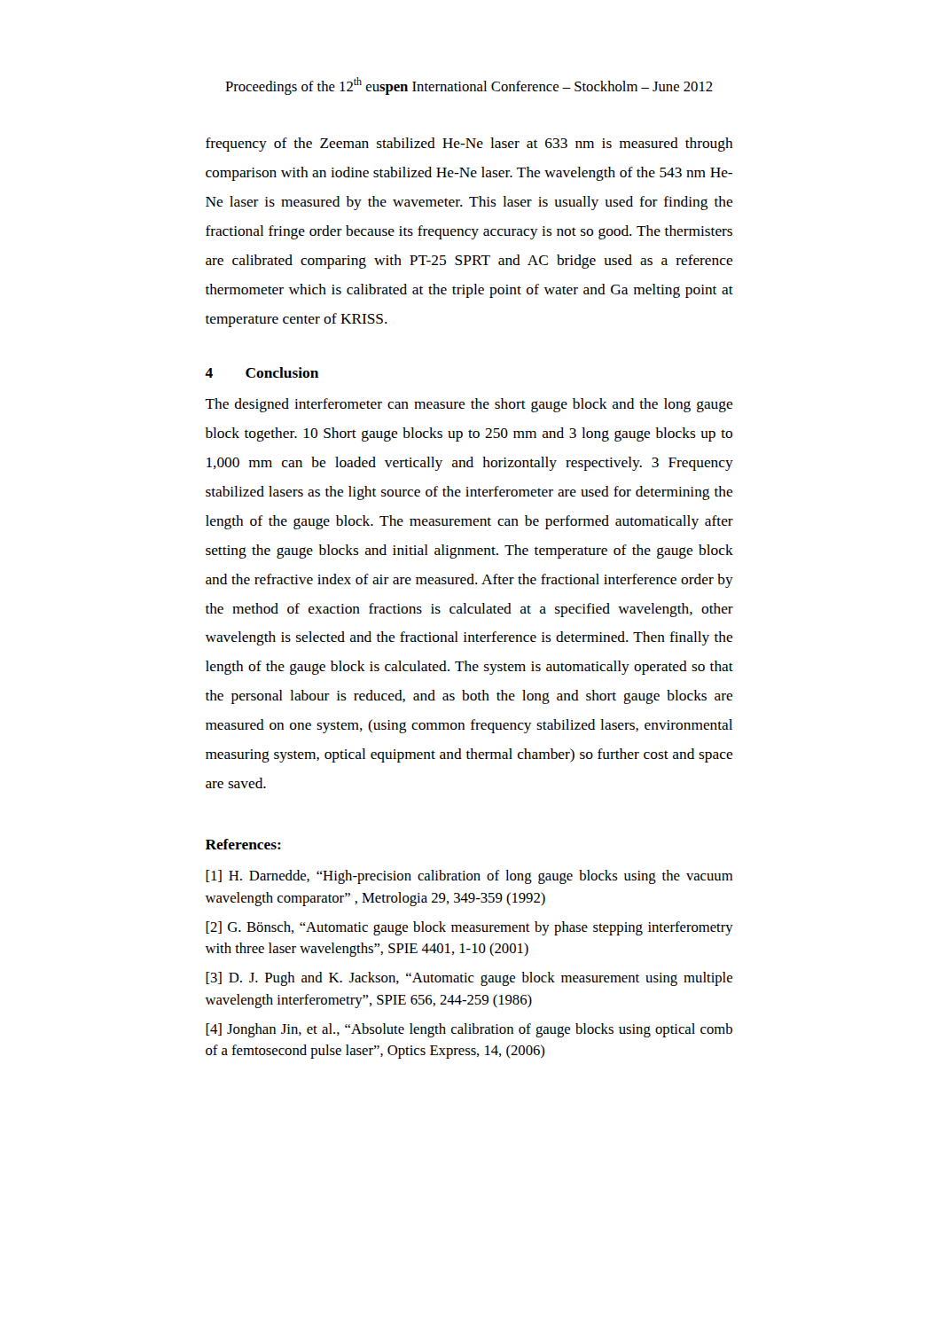Proceedings of the 12th euspen International Conference – Stockholm – June 2012
frequency of the Zeeman stabilized He-Ne laser at 633 nm is measured through comparison with an iodine stabilized He-Ne laser. The wavelength of the 543 nm He-Ne laser is measured by the wavemeter. This laser is usually used for finding the fractional fringe order because its frequency accuracy is not so good. The thermisters are calibrated comparing with PT-25 SPRT and AC bridge used as a reference thermometer which is calibrated at the triple point of water and Ga melting point at temperature center of KRISS.
4 Conclusion
The designed interferometer can measure the short gauge block and the long gauge block together. 10 Short gauge blocks up to 250 mm and 3 long gauge blocks up to 1,000 mm can be loaded vertically and horizontally respectively. 3 Frequency stabilized lasers as the light source of the interferometer are used for determining the length of the gauge block. The measurement can be performed automatically after setting the gauge blocks and initial alignment. The temperature of the gauge block and the refractive index of air are measured. After the fractional interference order by the method of exaction fractions is calculated at a specified wavelength, other wavelength is selected and the fractional interference is determined. Then finally the length of the gauge block is calculated. The system is automatically operated so that the personal labour is reduced, and as both the long and short gauge blocks are measured on one system, (using common frequency stabilized lasers, environmental measuring system, optical equipment and thermal chamber) so further cost and space are saved.
References:
[1] H. Darnedde, “High-precision calibration of long gauge blocks using the vacuum wavelength comparator” , Metrologia 29, 349-359 (1992)
[2] G. Bönsch, “Automatic gauge block measurement by phase stepping interferometry with three laser wavelengths”, SPIE 4401, 1-10 (2001)
[3] D. J. Pugh and K. Jackson, “Automatic gauge block measurement using multiple wavelength interferometry”, SPIE 656, 244-259 (1986)
[4] Jonghan Jin, et al., “Absolute length calibration of gauge blocks using optical comb of a femtosecond pulse laser”, Optics Express, 14, (2006)